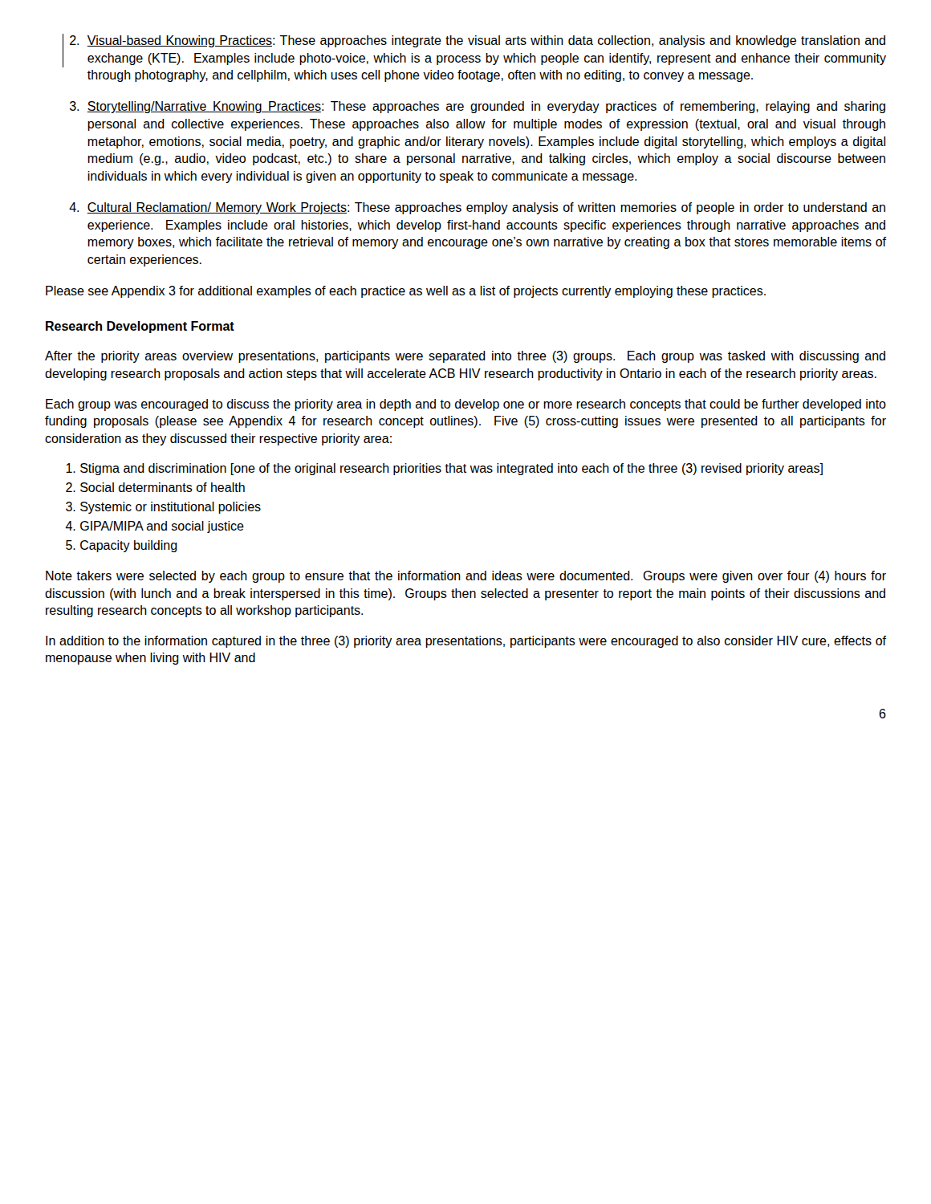Visual-based Knowing Practices: These approaches integrate the visual arts within data collection, analysis and knowledge translation and exchange (KTE). Examples include photo-voice, which is a process by which people can identify, represent and enhance their community through photography, and cellphilm, which uses cell phone video footage, often with no editing, to convey a message.
Storytelling/Narrative Knowing Practices: These approaches are grounded in everyday practices of remembering, relaying and sharing personal and collective experiences. These approaches also allow for multiple modes of expression (textual, oral and visual through metaphor, emotions, social media, poetry, and graphic and/or literary novels). Examples include digital storytelling, which employs a digital medium (e.g., audio, video podcast, etc.) to share a personal narrative, and talking circles, which employ a social discourse between individuals in which every individual is given an opportunity to speak to communicate a message.
Cultural Reclamation/ Memory Work Projects: These approaches employ analysis of written memories of people in order to understand an experience. Examples include oral histories, which develop first-hand accounts specific experiences through narrative approaches and memory boxes, which facilitate the retrieval of memory and encourage one’s own narrative by creating a box that stores memorable items of certain experiences.
Please see Appendix 3 for additional examples of each practice as well as a list of projects currently employing these practices.
Research Development Format
After the priority areas overview presentations, participants were separated into three (3) groups. Each group was tasked with discussing and developing research proposals and action steps that will accelerate ACB HIV research productivity in Ontario in each of the research priority areas.
Each group was encouraged to discuss the priority area in depth and to develop one or more research concepts that could be further developed into funding proposals (please see Appendix 4 for research concept outlines). Five (5) cross-cutting issues were presented to all participants for consideration as they discussed their respective priority area:
Stigma and discrimination [one of the original research priorities that was integrated into each of the three (3) revised priority areas]
Social determinants of health
Systemic or institutional policies
GIPA/MIPA and social justice
Capacity building
Note takers were selected by each group to ensure that the information and ideas were documented. Groups were given over four (4) hours for discussion (with lunch and a break interspersed in this time). Groups then selected a presenter to report the main points of their discussions and resulting research concepts to all workshop participants.
In addition to the information captured in the three (3) priority area presentations, participants were encouraged to also consider HIV cure, effects of menopause when living with HIV and
6